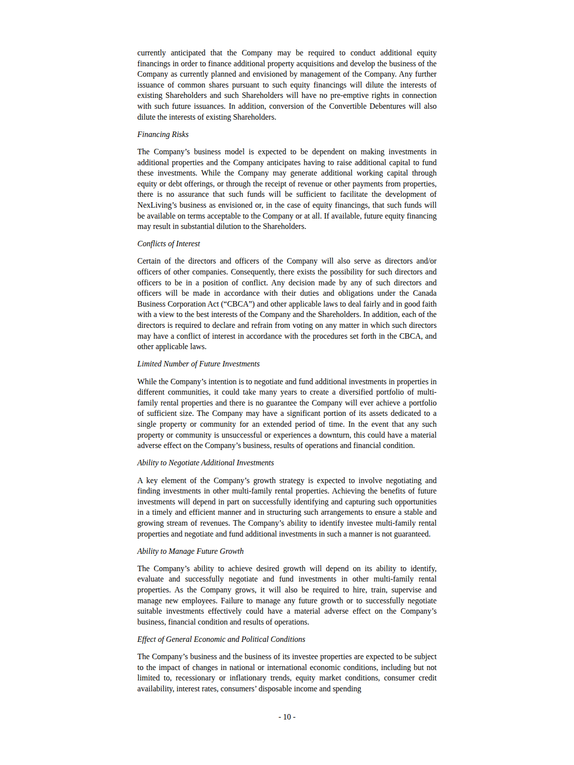currently anticipated that the Company may be required to conduct additional equity financings in order to finance additional property acquisitions and develop the business of the Company as currently planned and envisioned by management of the Company. Any further issuance of common shares pursuant to such equity financings will dilute the interests of existing Shareholders and such Shareholders will have no pre-emptive rights in connection with such future issuances. In addition, conversion of the Convertible Debentures will also dilute the interests of existing Shareholders.
Financing Risks
The Company’s business model is expected to be dependent on making investments in additional properties and the Company anticipates having to raise additional capital to fund these investments. While the Company may generate additional working capital through equity or debt offerings, or through the receipt of revenue or other payments from properties, there is no assurance that such funds will be sufficient to facilitate the development of NexLiving’s business as envisioned or, in the case of equity financings, that such funds will be available on terms acceptable to the Company or at all. If available, future equity financing may result in substantial dilution to the Shareholders.
Conflicts of Interest
Certain of the directors and officers of the Company will also serve as directors and/or officers of other companies. Consequently, there exists the possibility for such directors and officers to be in a position of conflict. Any decision made by any of such directors and officers will be made in accordance with their duties and obligations under the Canada Business Corporation Act (“CBCA”) and other applicable laws to deal fairly and in good faith with a view to the best interests of the Company and the Shareholders. In addition, each of the directors is required to declare and refrain from voting on any matter in which such directors may have a conflict of interest in accordance with the procedures set forth in the CBCA, and other applicable laws.
Limited Number of Future Investments
While the Company’s intention is to negotiate and fund additional investments in properties in different communities, it could take many years to create a diversified portfolio of multi-family rental properties and there is no guarantee the Company will ever achieve a portfolio of sufficient size. The Company may have a significant portion of its assets dedicated to a single property or community for an extended period of time. In the event that any such property or community is unsuccessful or experiences a downturn, this could have a material adverse effect on the Company’s business, results of operations and financial condition.
Ability to Negotiate Additional Investments
A key element of the Company’s growth strategy is expected to involve negotiating and finding investments in other multi-family rental properties. Achieving the benefits of future investments will depend in part on successfully identifying and capturing such opportunities in a timely and efficient manner and in structuring such arrangements to ensure a stable and growing stream of revenues. The Company’s ability to identify investee multi-family rental properties and negotiate and fund additional investments in such a manner is not guaranteed.
Ability to Manage Future Growth
The Company’s ability to achieve desired growth will depend on its ability to identify, evaluate and successfully negotiate and fund investments in other multi-family rental properties. As the Company grows, it will also be required to hire, train, supervise and manage new employees. Failure to manage any future growth or to successfully negotiate suitable investments effectively could have a material adverse effect on the Company’s business, financial condition and results of operations.
Effect of General Economic and Political Conditions
The Company’s business and the business of its investee properties are expected to be subject to the impact of changes in national or international economic conditions, including but not limited to, recessionary or inflationary trends, equity market conditions, consumer credit availability, interest rates, consumers’ disposable income and spending
- 10 -